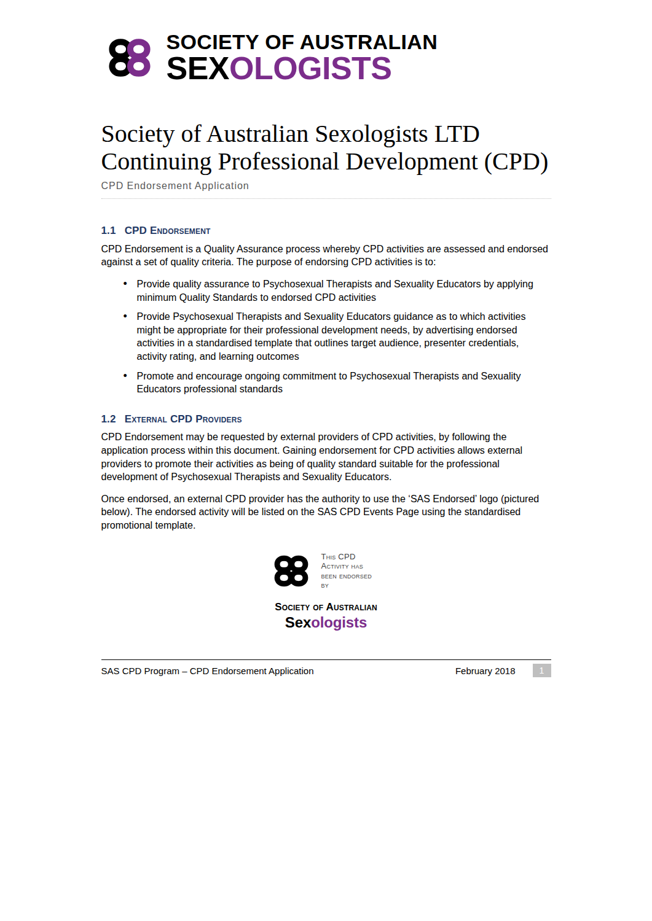SOCIETY OF AUSTRALIAN
SEX OLOGISTS
Society of Australian Sexologists LTD Continuing Professional Development (CPD)
CPD Endorsement Application
1.1 CPD Endorsement
CPD Endorsement is a Quality Assurance process whereby CPD activities are assessed and endorsed against a set of quality criteria. The purpose of endorsing CPD activities is to:
Provide quality assurance to Psychosexual Therapists and Sexuality Educators by applying minimum Quality Standards to endorsed CPD activities
Provide Psychosexual Therapists and Sexuality Educators guidance as to which activities might be appropriate for their professional development needs, by advertising endorsed activities in a standardised template that outlines target audience, presenter credentials, activity rating, and learning outcomes
Promote and encourage ongoing commitment to Psychosexual Therapists and Sexuality Educators professional standards
1.2 External CPD Providers
CPD Endorsement may be requested by external providers of CPD activities, by following the application process within this document. Gaining endorsement for CPD activities allows external providers to promote their activities as being of quality standard suitable for the professional development of Psychosexual Therapists and Sexuality Educators.
Once endorsed, an external CPD provider has the authority to use the ‘SAS Endorsed’ logo (pictured below). The endorsed activity will be listed on the SAS CPD Events Page using the standardised promotional template.
This CPD
Activity has
been endorsed
by
Society of Australian
Sex ologists
SAS CPD Program – CPD Endorsement Application
February 2018
1